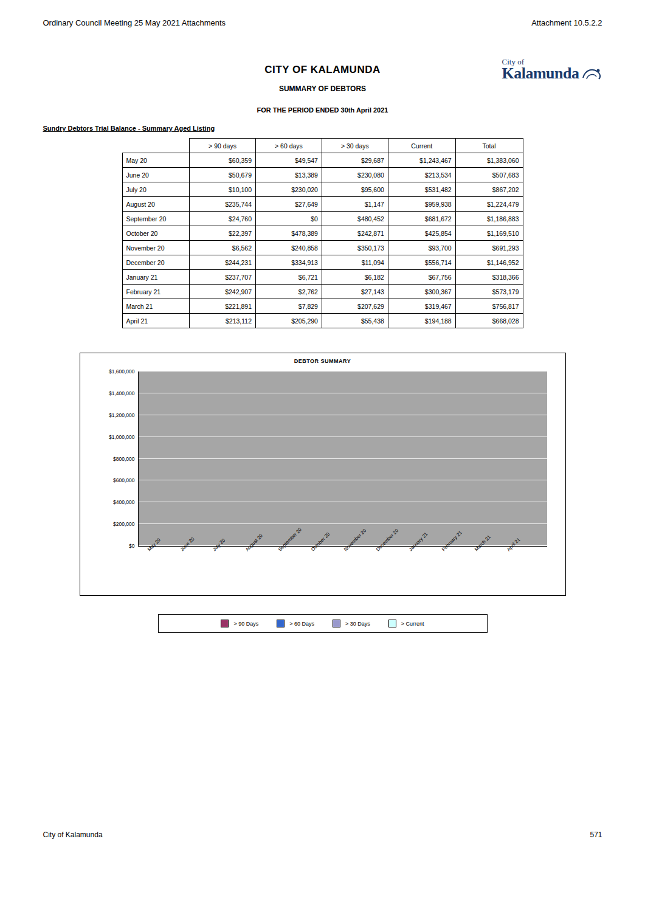Ordinary Council Meeting 25 May 2021 Attachments
Attachment 10.5.2.2
City of
Kalamunda
CITY OF KALAMUNDA
SUMMARY OF DEBTORS
FOR THE PERIOD ENDED 30th April 2021
Sundry Debtors Trial Balance - Summary Aged Listing
| | > 90 days | > 60 days | > 30 days | Current | Total |
| --- | --- | --- | --- | --- | --- |
| May 20 | $60,359 | $49,547 | $29,687 | $1,243,467 | $1,383,060 |
| June 20 | $50,679 | $13,389 | $230,080 | $213,534 | $507,683 |
| July 20 | $10,100 | $230,020 | $95,600 | $531,482 | $867,202 |
| August 20 | $235,744 | $27,649 | $1,147 | $959,938 | $1,224,479 |
| September 20 | $24,760 | $0 | $480,452 | $681,672 | $1,186,883 |
| October 20 | $22,397 | $478,389 | $242,871 | $425,854 | $1,169,510 |
| November 20 | $6,562 | $240,858 | $350,173 | $93,700 | $691,293 |
| December 20 | $244,231 | $334,913 | $11,094 | $556,714 | $1,146,952 |
| January 21 | $237,707 | $6,721 | $6,182 | $67,756 | $318,366 |
| February 21 | $242,907 | $2,762 | $27,143 | $300,367 | $573,179 |
| March 21 | $221,891 | $7,829 | $207,629 | $319,467 | $756,817 |
| April 21 | $213,112 | $205,290 | $55,438 | $194,188 | $668,028 |
DEBTOR SUMMARY
$0
$200,000
$400,000
$600,000
$800,000
$1,000,000
$1,200,000
$1,400,000
$1,600,000
May 20
June 20
July 20
August 20
September 20
October 20
November 20
December 20
January 21
February 21
March 21
April 21
> 90 Days
> 60 Days
> 30 Days
> Current
City of Kalamunda
571